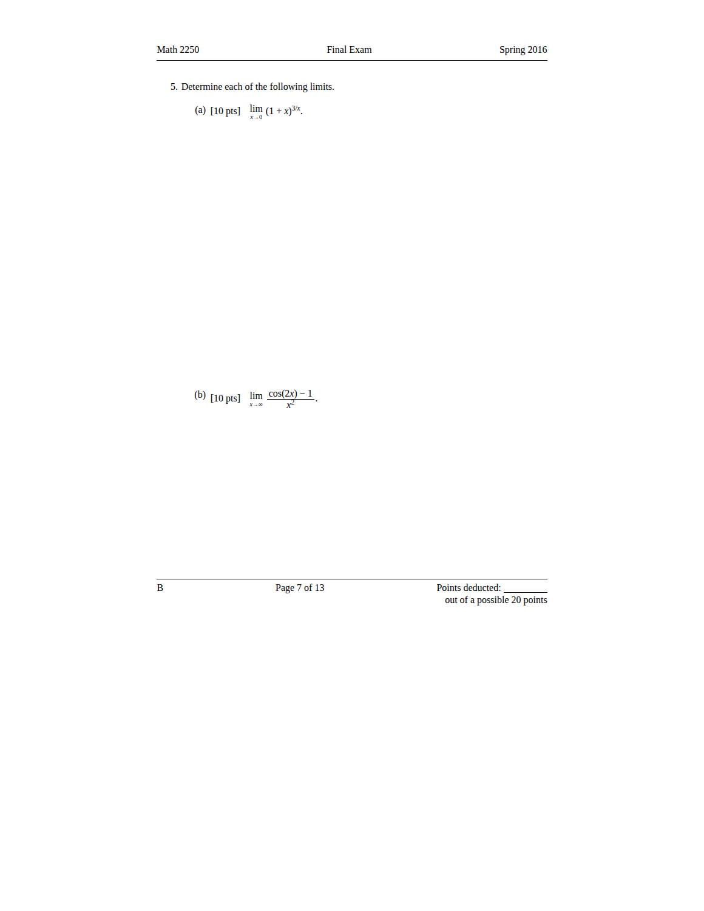Math 2250
Final Exam
Spring 2016
5.
Determine each of the following limits.
(a) [10 pts] lim x→0 (1 + x)3/x.
(b) [10 pts] lim x→∞ cos(2x) − 1 x2 .
B
Page 7 of 13
Points deducted:
out of a possible 20 points